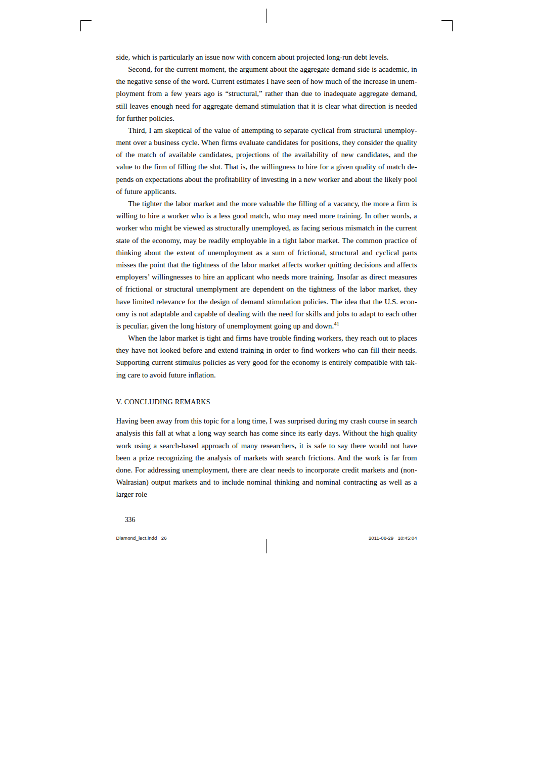side, which is particularly an issue now with concern about projected long-run debt levels.
Second, for the current moment, the argument about the aggregate demand side is academic, in the negative sense of the word. Current estimates I have seen of how much of the increase in unemployment from a few years ago is “structural,” rather than due to inadequate aggregate demand, still leaves enough need for aggregate demand stimulation that it is clear what direction is needed for further policies.
Third, I am skeptical of the value of attempting to separate cyclical from structural unemployment over a business cycle. When firms evaluate candidates for positions, they consider the quality of the match of available candidates, projections of the availability of new candidates, and the value to the firm of filling the slot. That is, the willingness to hire for a given quality of match depends on expectations about the profitability of investing in a new worker and about the likely pool of future applicants.
The tighter the labor market and the more valuable the filling of a vacancy, the more a firm is willing to hire a worker who is a less good match, who may need more training. In other words, a worker who might be viewed as structurally unemployed, as facing serious mismatch in the current state of the economy, may be readily employable in a tight labor market. The common practice of thinking about the extent of unemployment as a sum of frictional, structural and cyclical parts misses the point that the tightness of the labor market affects worker quitting decisions and affects employers’ willingnesses to hire an applicant who needs more training. Insofar as direct measures of frictional or structural unemplyment are dependent on the tightness of the labor market, they have limited relevance for the design of demand stimulation policies. The idea that the U.S. economy is not adaptable and capable of dealing with the need for skills and jobs to adapt to each other is peculiar, given the long history of unemployment going up and down.41
When the labor market is tight and firms have trouble finding workers, they reach out to places they have not looked before and extend training in order to find workers who can fill their needs. Supporting current stimulus policies as very good for the economy is entirely compatible with taking care to avoid future inflation.
V. CONCLUDING REMARKS
Having been away from this topic for a long time, I was surprised during my crash course in search analysis this fall at what a long way search has come since its early days. Without the high quality work using a search-based approach of many researchers, it is safe to say there would not have been a prize recognizing the analysis of markets with search frictions. And the work is far from done. For addressing unemployment, there are clear needs to incorporate credit markets and (non-Walrasian) output markets and to include nominal thinking and nominal contracting as well as a larger role
336
Diamond_lect.indd 26 2011-08-29 10:45:04